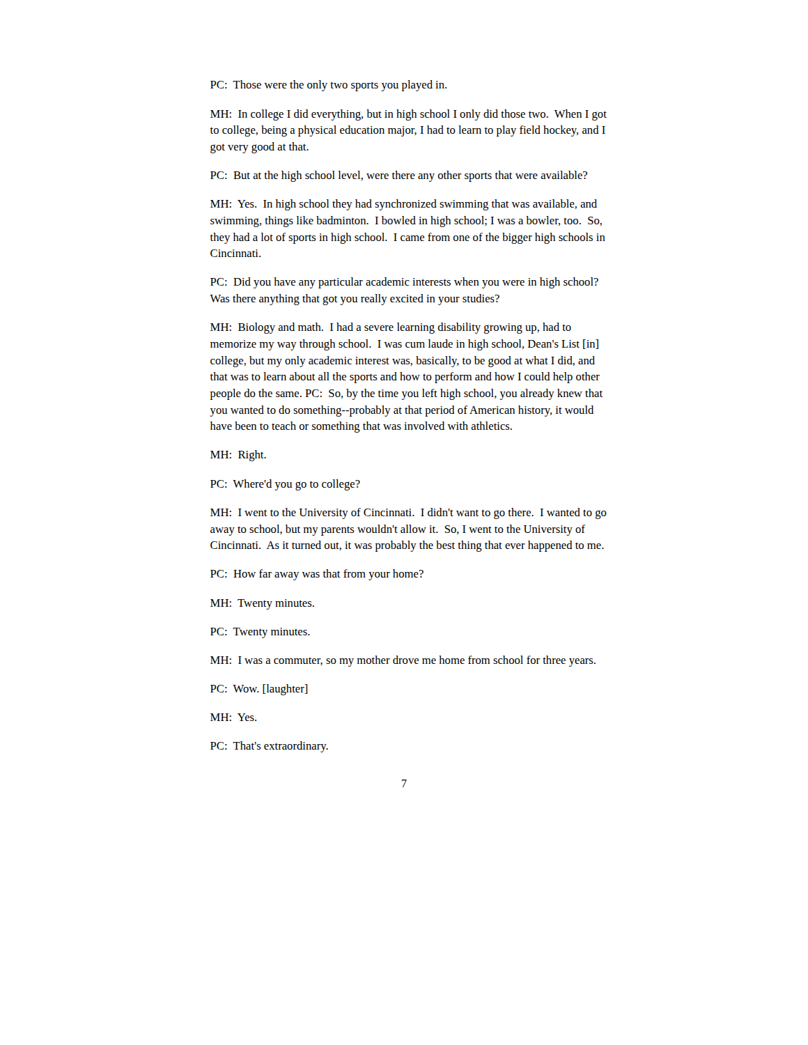PC: Those were the only two sports you played in.
MH: In college I did everything, but in high school I only did those two. When I got to college, being a physical education major, I had to learn to play field hockey, and I got very good at that.
PC: But at the high school level, were there any other sports that were available?
MH: Yes. In high school they had synchronized swimming that was available, and swimming, things like badminton. I bowled in high school; I was a bowler, too. So, they had a lot of sports in high school. I came from one of the bigger high schools in Cincinnati.
PC: Did you have any particular academic interests when you were in high school? Was there anything that got you really excited in your studies?
MH: Biology and math. I had a severe learning disability growing up, had to memorize my way through school. I was cum laude in high school, Dean's List [in] college, but my only academic interest was, basically, to be good at what I did, and that was to learn about all the sports and how to perform and how I could help other people do the same. PC: So, by the time you left high school, you already knew that you wanted to do something--probably at that period of American history, it would have been to teach or something that was involved with athletics.
MH: Right.
PC: Where'd you go to college?
MH: I went to the University of Cincinnati. I didn't want to go there. I wanted to go away to school, but my parents wouldn't allow it. So, I went to the University of Cincinnati. As it turned out, it was probably the best thing that ever happened to me.
PC: How far away was that from your home?
MH: Twenty minutes.
PC: Twenty minutes.
MH: I was a commuter, so my mother drove me home from school for three years.
PC: Wow. [laughter]
MH: Yes.
PC: That's extraordinary.
7